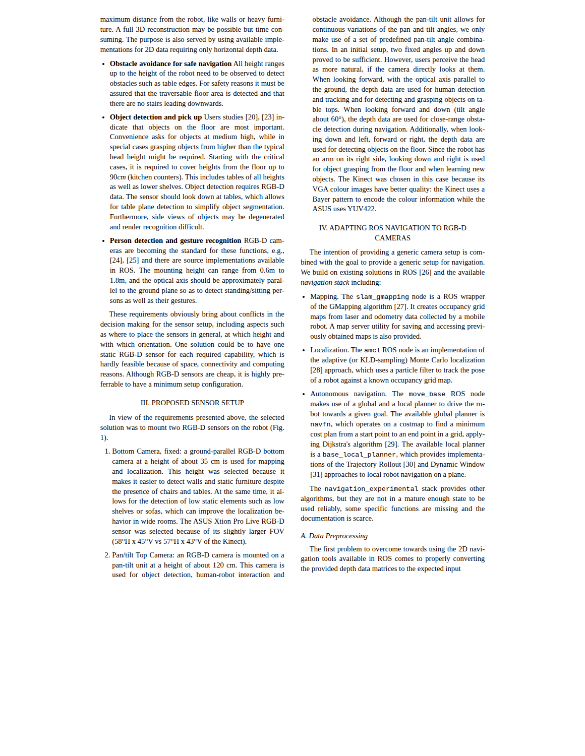maximum distance from the robot, like walls or heavy furniture. A full 3D reconstruction may be possible but time consuming. The purpose is also served by using available implementations for 2D data requiring only horizontal depth data.
Obstacle avoidance for safe navigation All height ranges up to the height of the robot need to be observed to detect obstacles such as table edges. For safety reasons it must be assured that the traversable floor area is detected and that there are no stairs leading downwards.
Object detection and pick up Users studies [20], [23] indicate that objects on the floor are most important. Convenience asks for objects at medium high, while in special cases grasping objects from higher than the typical head height might be required. Starting with the critical cases, it is required to cover heights from the floor up to 90cm (kitchen counters). This includes tables of all heights as well as lower shelves. Object detection requires RGB-D data. The sensor should look down at tables, which allows for table plane detection to simplify object segmentation. Furthermore, side views of objects may be degenerated and render recognition difficult.
Person detection and gesture recognition RGB-D cameras are becoming the standard for these functions, e.g., [24], [25] and there are source implementations available in ROS. The mounting height can range from 0.6m to 1.8m, and the optical axis should be approximately parallel to the ground plane so as to detect standing/sitting persons as well as their gestures.
These requirements obviously bring about conflicts in the decision making for the sensor setup, including aspects such as where to place the sensors in general, at which height and with which orientation. One solution could be to have one static RGB-D sensor for each required capability, which is hardly feasible because of space, connectivity and computing reasons. Although RGB-D sensors are cheap, it is highly preferrable to have a minimum setup configuration.
III. Proposed Sensor Setup
In view of the requirements presented above, the selected solution was to mount two RGB-D sensors on the robot (Fig. 1).
Bottom Camera, fixed: a ground-parallel RGB-D bottom camera at a height of about 35 cm is used for mapping and localization. This height was selected because it makes it easier to detect walls and static furniture despite the presence of chairs and tables. At the same time, it allows for the detection of low static elements such as low shelves or sofas, which can improve the localization behavior in wide rooms. The ASUS Xtion Pro Live RGB-D sensor was selected because of its slightly larger FOV (58°H x 45°V vs 57°H x 43°V of the Kinect).
Pan/tilt Top Camera: an RGB-D camera is mounted on a pan-tilt unit at a height of about 120 cm. This camera is used for object detection, human-robot interaction and obstacle avoidance. Although the pan-tilt unit allows for continuous variations of the pan and tilt angles, we only make use of a set of predefined pan-tilt angle combinations. In an initial setup, two fixed angles up and down proved to be sufficient. However, users perceive the head as more natural, if the camera directly looks at them. When looking forward, with the optical axis parallel to the ground, the depth data are used for human detection and tracking and for detecting and grasping objects on table tops. When looking forward and down (tilt angle about 60°), the depth data are used for close-range obstacle detection during navigation. Additionally, when looking down and left, forward or right, the depth data are used for detecting objects on the floor. Since the robot has an arm on its right side, looking down and right is used for object grasping from the floor and when learning new objects. The Kinect was chosen in this case because its VGA colour images have better quality: the Kinect uses a Bayer pattern to encode the colour information while the ASUS uses YUV422.
IV. Adapting ROS Navigation to RGB-D Cameras
The intention of providing a generic camera setup is combined with the goal to provide a generic setup for navigation. We build on existing solutions in ROS [26] and the available navigation stack including:
Mapping. The slam_gmapping node is a ROS wrapper of the GMapping algorithm [27]. It creates occupancy grid maps from laser and odometry data collected by a mobile robot. A map server utility for saving and accessing previously obtained maps is also provided.
Localization. The amcl ROS node is an implementation of the adaptive (or KLD-sampling) Monte Carlo localization [28] approach, which uses a particle filter to track the pose of a robot against a known occupancy grid map.
Autonomous navigation. The move_base ROS node makes use of a global and a local planner to drive the robot towards a given goal. The available global planner is navfn, which operates on a costmap to find a minimum cost plan from a start point to an end point in a grid, applying Dijkstra's algorithm [29]. The available local planner is a base_local_planner, which provides implementations of the Trajectory Rollout [30] and Dynamic Window [31] approaches to local robot navigation on a plane.
The navigation_experimental stack provides other algorithms, but they are not in a mature enough state to be used reliably, some specific functions are missing and the documentation is scarce.
A. Data Preprocessing
The first problem to overcome towards using the 2D navigation tools available in ROS comes to properly converting the provided depth data matrices to the expected input